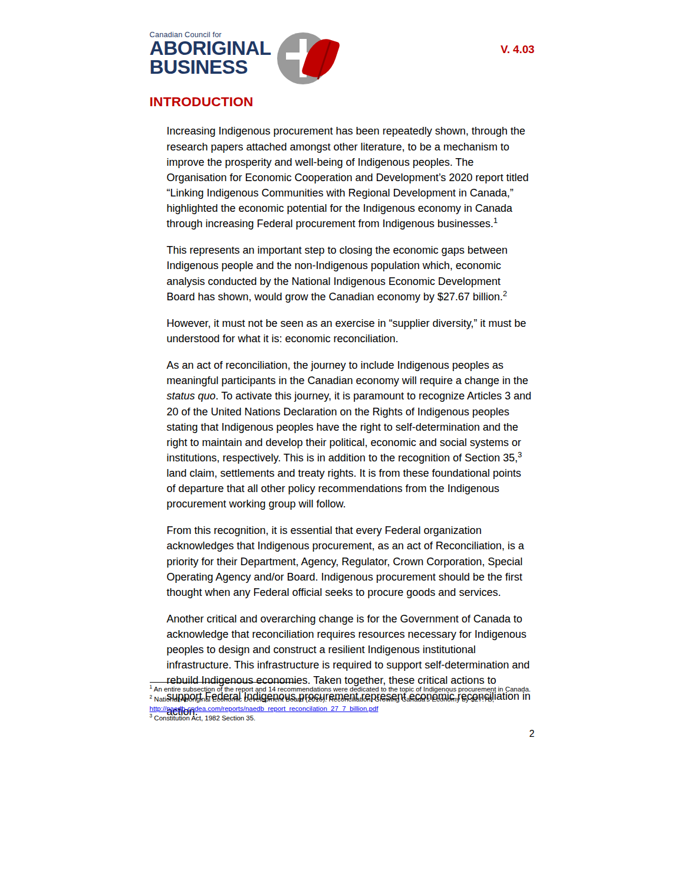Canadian Council for
ABORIGINAL
BUSINESS
V. 4.03
INTRODUCTION
Increasing Indigenous procurement has been repeatedly shown, through the research papers attached amongst other literature, to be a mechanism to improve the prosperity and well-being of Indigenous peoples. The Organisation for Economic Cooperation and Development’s 2020 report titled “Linking Indigenous Communities with Regional Development in Canada,” highlighted the economic potential for the Indigenous economy in Canada through increasing Federal procurement from Indigenous businesses.1
This represents an important step to closing the economic gaps between Indigenous people and the non-Indigenous population which, economic analysis conducted by the National Indigenous Economic Development Board has shown, would grow the Canadian economy by $27.67 billion.2
However, it must not be seen as an exercise in “supplier diversity,” it must be understood for what it is: economic reconciliation.
As an act of reconciliation, the journey to include Indigenous peoples as meaningful participants in the Canadian economy will require a change in the status quo. To activate this journey, it is paramount to recognize Articles 3 and 20 of the United Nations Declaration on the Rights of Indigenous peoples stating that Indigenous peoples have the right to self-determination and the right to maintain and develop their political, economic and social systems or institutions, respectively. This is in addition to the recognition of Section 35,3 land claim, settlements and treaty rights. It is from these foundational points of departure that all other policy recommendations from the Indigenous procurement working group will follow.
From this recognition, it is essential that every Federal organization acknowledges that Indigenous procurement, as an act of Reconciliation, is a priority for their Department, Agency, Regulator, Crown Corporation, Special Operating Agency and/or Board. Indigenous procurement should be the first thought when any Federal official seeks to procure goods and services.
Another critical and overarching change is for the Government of Canada to acknowledge that reconciliation requires resources necessary for Indigenous peoples to design and construct a resilient Indigenous institutional infrastructure. This infrastructure is required to support self-determination and rebuild Indigenous economies. Taken together, these critical actions to support Federal Indigenous procurement represent economic reconciliation in action.
1 An entire subsection of the report and 14 recommendations were dedicated to the topic of Indigenous procurement in Canada.
2 National Aboriginal Economic Development Board (2016). Reconciliation: Growing Canada’s Economy by $27.7B,
http://naedb-cndea.com/reports/naedb_report_reconcilation_27_7_billion.pdf
3 Constitution Act, 1982 Section 35.
2